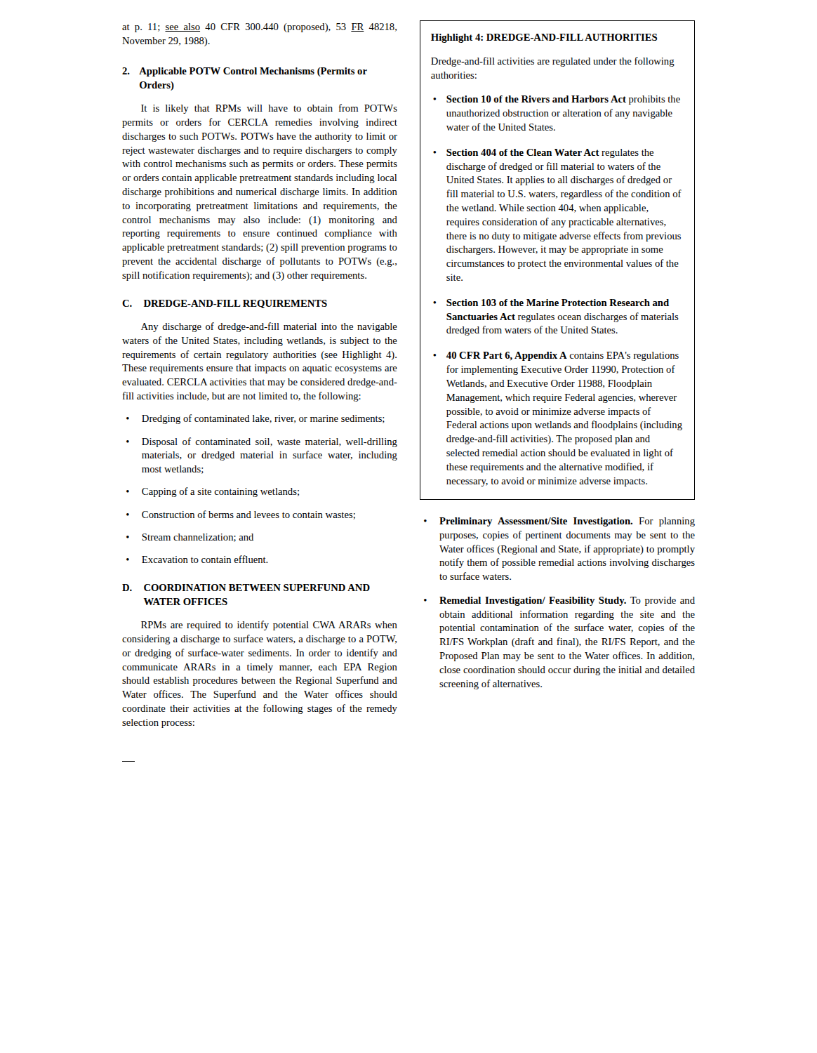at p. 11; see also 40 CFR 300.440 (proposed), 53 FR 48218, November 29, 1988).
2. Applicable POTW Control Mechanisms (Permits or Orders)
It is likely that RPMs will have to obtain from POTWs permits or orders for CERCLA remedies involving indirect discharges to such POTWs. POTWs have the authority to limit or reject wastewater discharges and to require dischargers to comply with control mechanisms such as permits or orders. These permits or orders contain applicable pretreatment standards including local discharge prohibitions and numerical discharge limits. In addition to incorporating pretreatment limitations and requirements, the control mechanisms may also include: (1) monitoring and reporting requirements to ensure continued compliance with applicable pretreatment standards; (2) spill prevention programs to prevent the accidental discharge of pollutants to POTWs (e.g., spill notification requirements); and (3) other requirements.
C. DREDGE-AND-FILL REQUIREMENTS
Any discharge of dredge-and-fill material into the navigable waters of the United States, including wetlands, is subject to the requirements of certain regulatory authorities (see Highlight 4). These requirements ensure that impacts on aquatic ecosystems are evaluated. CERCLA activities that may be considered dredge-and-fill activities include, but are not limited to, the following:
Dredging of contaminated lake, river, or marine sediments;
Disposal of contaminated soil, waste material, well-drilling materials, or dredged material in surface water, including most wetlands;
Capping of a site containing wetlands;
Construction of berms and levees to contain wastes;
Stream channelization; and
Excavation to contain effluent.
D. COORDINATION BETWEEN SUPERFUND AND WATER OFFICES
RPMs are required to identify potential CWA ARARs when considering a discharge to surface waters, a discharge to a POTW, or dredging of surface-water sediments. In order to identify and communicate ARARs in a timely manner, each EPA Region should establish procedures between the Regional Superfund and Water offices. The Superfund and the Water offices should coordinate their activities at the following stages of the remedy selection process:
Highlight 4: DREDGE-AND-FILL AUTHORITIES
Dredge-and-fill activities are regulated under the following authorities:
Section 10 of the Rivers and Harbors Act prohibits the unauthorized obstruction or alteration of any navigable water of the United States.
Section 404 of the Clean Water Act regulates the discharge of dredged or fill material to waters of the United States. It applies to all discharges of dredged or fill material to U.S. waters, regardless of the condition of the wetland. While section 404, when applicable, requires consideration of any practicable alternatives, there is no duty to mitigate adverse effects from previous dischargers. However, it may be appropriate in some circumstances to protect the environmental values of the site.
Section 103 of the Marine Protection Research and Sanctuaries Act regulates ocean discharges of materials dredged from waters of the United States.
40 CFR Part 6, Appendix A contains EPA's regulations for implementing Executive Order 11990, Protection of Wetlands, and Executive Order 11988, Floodplain Management, which require Federal agencies, wherever possible, to avoid or minimize adverse impacts of Federal actions upon wetlands and floodplains (including dredge-and-fill activities). The proposed plan and selected remedial action should be evaluated in light of these requirements and the alternative modified, if necessary, to avoid or minimize adverse impacts.
Preliminary Assessment/Site Investigation. For planning purposes, copies of pertinent documents may be sent to the Water offices (Regional and State, if appropriate) to promptly notify them of possible remedial actions involving discharges to surface waters.
Remedial Investigation/ Feasibility Study. To provide and obtain additional information regarding the site and the potential contamination of the surface water, copies of the RI/FS Workplan (draft and final), the RI/FS Report, and the Proposed Plan may be sent to the Water offices. In addition, close coordination should occur during the initial and detailed screening of alternatives.